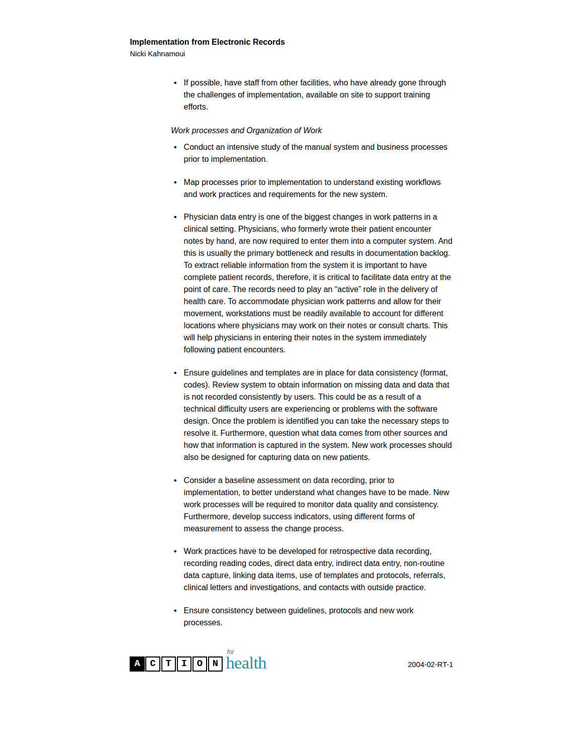Implementation from Electronic Records
Nicki Kahnamoui
If possible, have staff from other facilities, who have already gone through the challenges of implementation, available on site to support training efforts.
Work processes and Organization of Work
Conduct an intensive study of the manual system and business processes prior to implementation.
Map processes prior to implementation to understand existing workflows and work practices and requirements for the new system.
Physician data entry is one of the biggest changes in work patterns in a clinical setting. Physicians, who formerly wrote their patient encounter notes by hand, are now required to enter them into a computer system. And this is usually the primary bottleneck and results in documentation backlog. To extract reliable information from the system it is important to have complete patient records, therefore, it is critical to facilitate data entry at the point of care. The records need to play an “active” role in the delivery of health care. To accommodate physician work patterns and allow for their movement, workstations must be readily available to account for different locations where physicians may work on their notes or consult charts. This will help physicians in entering their notes in the system immediately following patient encounters.
Ensure guidelines and templates are in place for data consistency (format, codes). Review system to obtain information on missing data and data that is not recorded consistently by users. This could be as a result of a technical difficulty users are experiencing or problems with the software design. Once the problem is identified you can take the necessary steps to resolve it. Furthermore, question what data comes from other sources and how that information is captured in the system. New work processes should also be designed for capturing data on new patients.
Consider a baseline assessment on data recording, prior to implementation, to better understand what changes have to be made. New work processes will be required to monitor data quality and consistency. Furthermore, develop success indicators, using different forms of measurement to assess the change process.
Work practices have to be developed for retrospective data recording, recording reading codes, direct data entry, indirect data entry, non-routine data capture, linking data items, use of templates and protocols, referrals, clinical letters and investigations, and contacts with outside practice.
Ensure consistency between guidelines, protocols and new work processes.
ACTION
for health
2004-02-RT-1